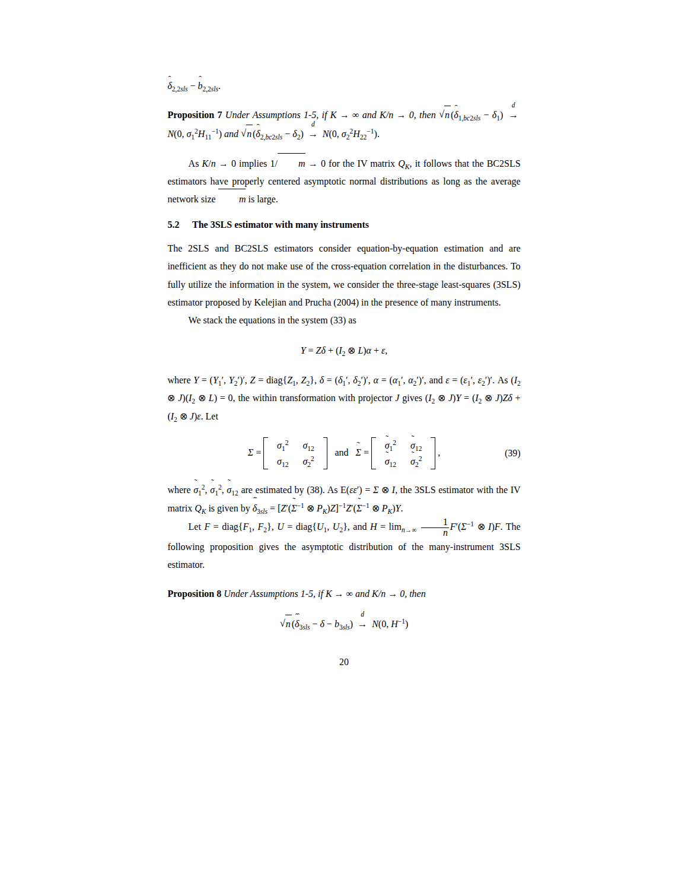δ2,2sls − b2,2sls.
Proposition 7 Under Assumptions 1-5, if K → ∞ and K/n → 0, then n(δ1,bc2sls − δ1) d→ N(0, σ12H11−1) and n(δ2,bc2sls − δ2) d→ N(0, σ22H22−1).
As K/n → 0 implies 1/m → 0 for the IV matrix QK, it follows that the BC2SLS estimators have properly centered asymptotic normal distributions as long as the average network size m is large.
5.2 The 3SLS estimator with many instruments
The 2SLS and BC2SLS estimators consider equation-by-equation estimation and are inefficient as they do not make use of the cross-equation correlation in the disturbances. To fully utilize the information in the system, we consider the three-stage least-squares (3SLS) estimator proposed by Kelejian and Prucha (2004) in the presence of many instruments.
We stack the equations in the system (33) as
Y = Zδ + (I2 ⊗ L)α + ε,
where Y = (Y1′, Y2′)′, Z = diag{Z1, Z2}, δ = (δ1′, δ2′)′, α = (α1′, α2′)′, and ε = (ε1′, ε2′)′. As (I2 ⊗ J)(I2 ⊗ L) = 0, the within transformation with projector J gives (I2 ⊗ J)Y = (I2 ⊗ J)Zδ + (I2 ⊗ J)ε. Let
Σ =
| σ 1 2 | σ 12 |
| σ 12 | σ 2 2 |
and Σ =
| σ 1 2 | σ 12 |
| σ 12 | σ 2 2 |
, (39)
where σ12, σ12, σ12 are estimated by (38). As E(εε′) = Σ ⊗ I, the 3SLS estimator with the IV matrix QK is given by δ3sls = [Z′(Σ−1 ⊗ PK)Z]−1Z′(Σ−1 ⊗ PK)Y.
Let F = diag{F1, F2}, U = diag{U1, U2}, and H = limn→∞ 1 n F′(Σ−1 ⊗ I)F. The following proposition gives the asymptotic distribution of the many-instrument 3SLS estimator.
Proposition 8 Under Assumptions 1-5, if K → ∞ and K/n → 0, then
n(δ3sls − δ − b3sls) d→ N(0, H−1)
20